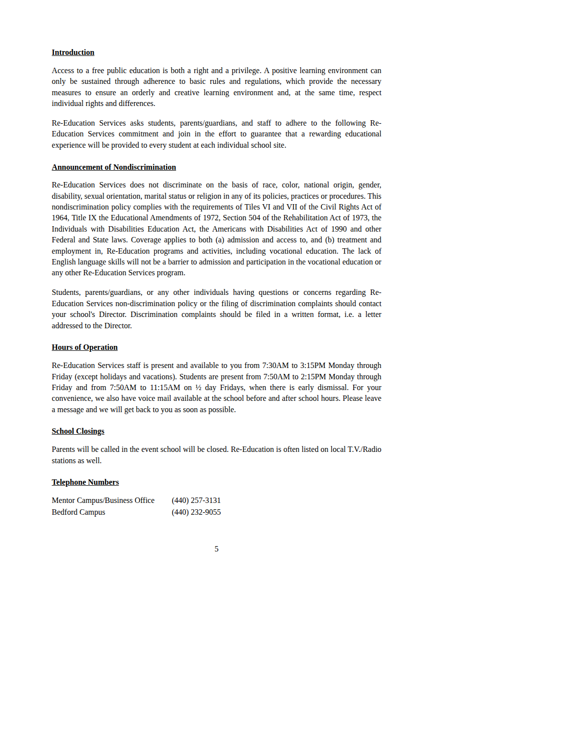Introduction
Access to a free public education is both a right and a privilege. A positive learning environment can only be sustained through adherence to basic rules and regulations, which provide the necessary measures to ensure an orderly and creative learning environment and, at the same time, respect individual rights and differences.
Re-Education Services asks students, parents/guardians, and staff to adhere to the following Re-Education Services commitment and join in the effort to guarantee that a rewarding educational experience will be provided to every student at each individual school site.
Announcement of Nondiscrimination
Re-Education Services does not discriminate on the basis of race, color, national origin, gender, disability, sexual orientation, marital status or religion in any of its policies, practices or procedures. This nondiscrimination policy complies with the requirements of Tiles VI and VII of the Civil Rights Act of 1964, Title IX the Educational Amendments of 1972, Section 504 of the Rehabilitation Act of 1973, the Individuals with Disabilities Education Act, the Americans with Disabilities Act of 1990 and other Federal and State laws. Coverage applies to both (a) admission and access to, and (b) treatment and employment in, Re-Education programs and activities, including vocational education. The lack of English language skills will not be a barrier to admission and participation in the vocational education or any other Re-Education Services program.
Students, parents/guardians, or any other individuals having questions or concerns regarding Re-Education Services non-discrimination policy or the filing of discrimination complaints should contact your school's Director. Discrimination complaints should be filed in a written format, i.e. a letter addressed to the Director.
Hours of Operation
Re-Education Services staff is present and available to you from 7:30AM to 3:15PM Monday through Friday (except holidays and vacations). Students are present from 7:50AM to 2:15PM Monday through Friday and from 7:50AM to 11:15AM on ½ day Fridays, when there is early dismissal. For your convenience, we also have voice mail available at the school before and after school hours. Please leave a message and we will get back to you as soon as possible.
School Closings
Parents will be called in the event school will be closed. Re-Education is often listed on local T.V./Radio stations as well.
Telephone Numbers
| Mentor Campus/Business Office | (440) 257-3131 |
| Bedford Campus | (440) 232-9055 |
5